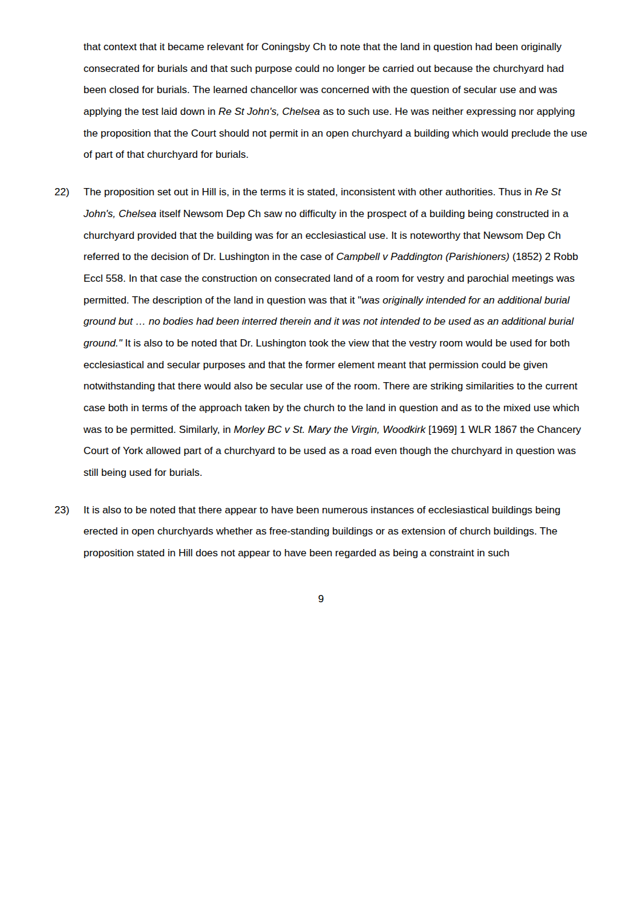that context that it became relevant for Coningsby Ch to note that the land in question had been originally consecrated for burials and that such purpose could no longer be carried out because the churchyard had been closed for burials. The learned chancellor was concerned with the question of secular use and was applying the test laid down in Re St John's, Chelsea as to such use. He was neither expressing nor applying the proposition that the Court should not permit in an open churchyard a building which would preclude the use of part of that churchyard for burials.
22) The proposition set out in Hill is, in the terms it is stated, inconsistent with other authorities. Thus in Re St John's, Chelsea itself Newsom Dep Ch saw no difficulty in the prospect of a building being constructed in a churchyard provided that the building was for an ecclesiastical use. It is noteworthy that Newsom Dep Ch referred to the decision of Dr. Lushington in the case of Campbell v Paddington (Parishioners) (1852) 2 Robb Eccl 558. In that case the construction on consecrated land of a room for vestry and parochial meetings was permitted. The description of the land in question was that it "was originally intended for an additional burial ground but … no bodies had been interred therein and it was not intended to be used as an additional burial ground." It is also to be noted that Dr. Lushington took the view that the vestry room would be used for both ecclesiastical and secular purposes and that the former element meant that permission could be given notwithstanding that there would also be secular use of the room. There are striking similarities to the current case both in terms of the approach taken by the church to the land in question and as to the mixed use which was to be permitted. Similarly, in Morley BC v St. Mary the Virgin, Woodkirk [1969] 1 WLR 1867 the Chancery Court of York allowed part of a churchyard to be used as a road even though the churchyard in question was still being used for burials.
23) It is also to be noted that there appear to have been numerous instances of ecclesiastical buildings being erected in open churchyards whether as free-standing buildings or as extension of church buildings. The proposition stated in Hill does not appear to have been regarded as being a constraint in such
9